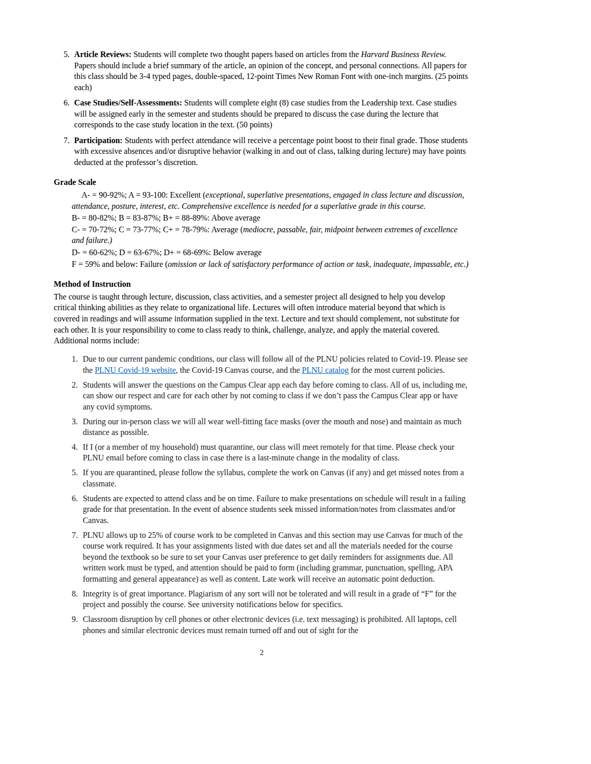Article Reviews: Students will complete two thought papers based on articles from the Harvard Business Review. Papers should include a brief summary of the article, an opinion of the concept, and personal connections. All papers for this class should be 3-4 typed pages, double-spaced, 12-point Times New Roman Font with one-inch margins. (25 points each)
Case Studies/Self-Assessments: Students will complete eight (8) case studies from the Leadership text. Case studies will be assigned early in the semester and students should be prepared to discuss the case during the lecture that corresponds to the case study location in the text. (50 points)
Participation: Students with perfect attendance will receive a percentage point boost to their final grade. Those students with excessive absences and/or disruptive behavior (walking in and out of class, talking during lecture) may have points deducted at the professor’s discretion.
Grade Scale
A- = 90-92%; A = 93-100: Excellent (exceptional, superlative presentations, engaged in class lecture and discussion, attendance, posture, interest, etc. Comprehensive excellence is needed for a superlative grade in this course.
B- = 80-82%; B = 83-87%; B+ = 88-89%: Above average
C- = 70-72%; C = 73-77%; C+ = 78-79%: Average (mediocre, passable, fair, midpoint between extremes of excellence and failure.)
D- = 60-62%; D = 63-67%; D+ = 68-69%: Below average
F = 59% and below: Failure (omission or lack of satisfactory performance of action or task, inadequate, impassable, etc.)
Method of Instruction
The course is taught through lecture, discussion, class activities, and a semester project all designed to help you develop critical thinking abilities as they relate to organizational life. Lectures will often introduce material beyond that which is covered in readings and will assume information supplied in the text. Lecture and text should complement, not substitute for each other. It is your responsibility to come to class ready to think, challenge, analyze, and apply the material covered. Additional norms include:
Due to our current pandemic conditions, our class will follow all of the PLNU policies related to Covid-19. Please see the PLNU Covid-19 website, the Covid-19 Canvas course, and the PLNU catalog for the most current policies.
Students will answer the questions on the Campus Clear app each day before coming to class. All of us, including me, can show our respect and care for each other by not coming to class if we don’t pass the Campus Clear app or have any covid symptoms.
During our in-person class we will all wear well-fitting face masks (over the mouth and nose) and maintain as much distance as possible.
If I (or a member of my household) must quarantine, our class will meet remotely for that time. Please check your PLNU email before coming to class in case there is a last-minute change in the modality of class.
If you are quarantined, please follow the syllabus, complete the work on Canvas (if any) and get missed notes from a classmate.
Students are expected to attend class and be on time. Failure to make presentations on schedule will result in a failing grade for that presentation. In the event of absence students seek missed information/notes from classmates and/or Canvas.
PLNU allows up to 25% of course work to be completed in Canvas and this section may use Canvas for much of the course work required. It has your assignments listed with due dates set and all the materials needed for the course beyond the textbook so be sure to set your Canvas user preference to get daily reminders for assignments due. All written work must be typed, and attention should be paid to form (including grammar, punctuation, spelling, APA formatting and general appearance) as well as content. Late work will receive an automatic point deduction.
Integrity is of great importance. Plagiarism of any sort will not be tolerated and will result in a grade of “F” for the project and possibly the course. See university notifications below for specifics.
Classroom disruption by cell phones or other electronic devices (i.e. text messaging) is prohibited. All laptops, cell phones and similar electronic devices must remain turned off and out of sight for the
2